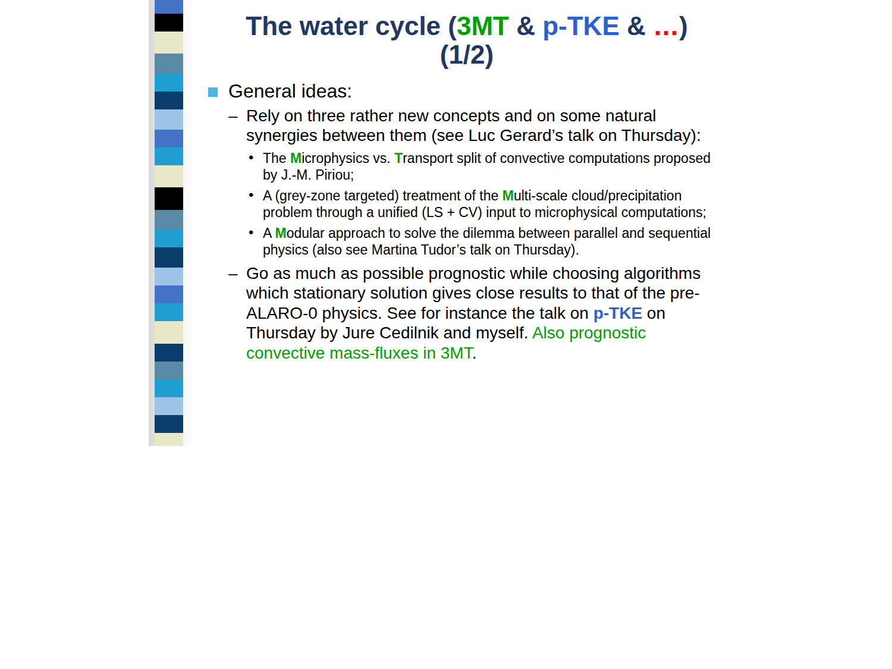The water cycle (3MT & p-TKE & …)
(1/2)
General ideas:
Rely on three rather new concepts and on some natural synergies between them (see Luc Gerard’s talk on Thursday):
The Microphysics vs. Transport split of convective computations proposed by J.-M. Piriou;
A (grey-zone targeted) treatment of the Multi-scale cloud/precipitation problem through a unified (LS + CV) input to microphysical computations;
A Modular approach to solve the dilemma between parallel and sequential physics (also see Martina Tudor’s talk on Thursday).
Go as much as possible prognostic while choosing algorithms which stationary solution gives close results to that of the pre-ALARO-0 physics. See for instance the talk on p-TKE on Thursday by Jure Cedilnik and myself. Also prognostic convective mass-fluxes in 3MT.